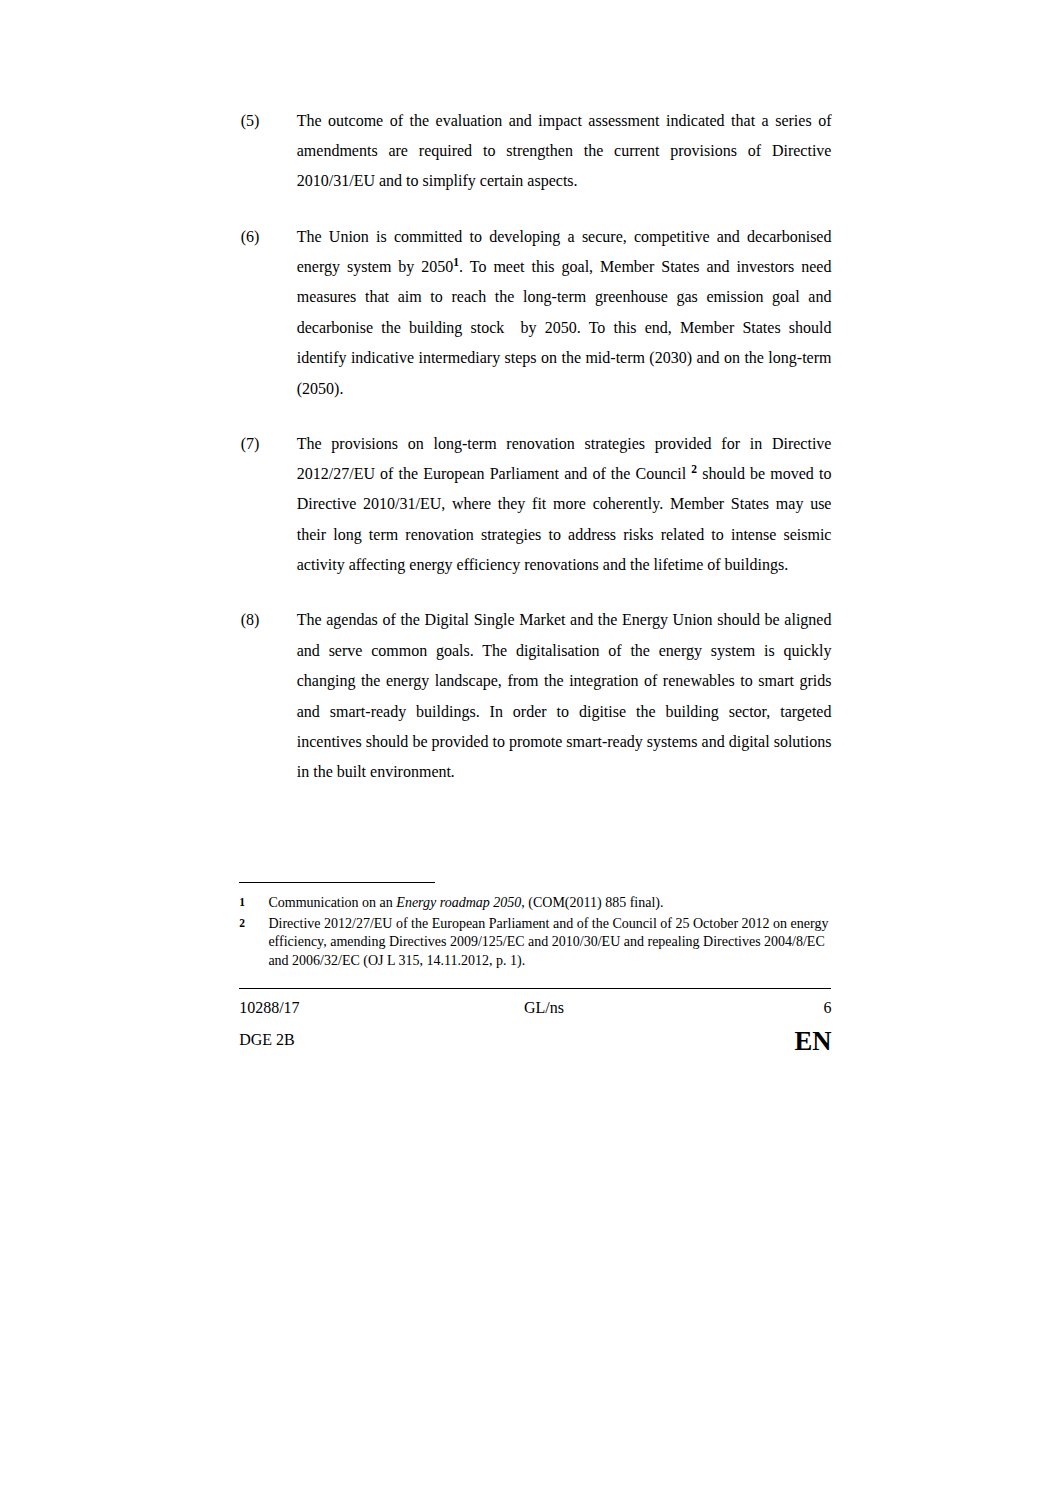(5)
The outcome of the evaluation and impact assessment indicated that a series of amendments are required to strengthen the current provisions of Directive 2010/31/EU and to simplify certain aspects.
(6)
The Union is committed to developing a secure, competitive and decarbonised energy system by 20501. To meet this goal, Member States and investors need measures that aim to reach the long-term greenhouse gas emission goal and decarbonise the building stock by 2050. To this end, Member States should identify indicative intermediary steps on the mid-term (2030) and on the long-term (2050).
(7)
The provisions on long-term renovation strategies provided for in Directive 2012/27/EU of the European Parliament and of the Council 2 should be moved to Directive 2010/31/EU, where they fit more coherently. Member States may use their long term renovation strategies to address risks related to intense seismic activity affecting energy efficiency renovations and the lifetime of buildings.
(8)
The agendas of the Digital Single Market and the Energy Union should be aligned and serve common goals. The digitalisation of the energy system is quickly changing the energy landscape, from the integration of renewables to smart grids and smart-ready buildings. In order to digitise the building sector, targeted incentives should be provided to promote smart-ready systems and digital solutions in the built environment.
1
Communication on an Energy roadmap 2050, (COM(2011) 885 final).
2
Directive 2012/27/EU of the European Parliament and of the Council of 25 October 2012 on energy efficiency, amending Directives 2009/125/EC and 2010/30/EU and repealing Directives 2004/8/EC and 2006/32/EC (OJ L 315, 14.11.2012, p. 1).
10288/17
GL/ns
6
DGE 2B
EN